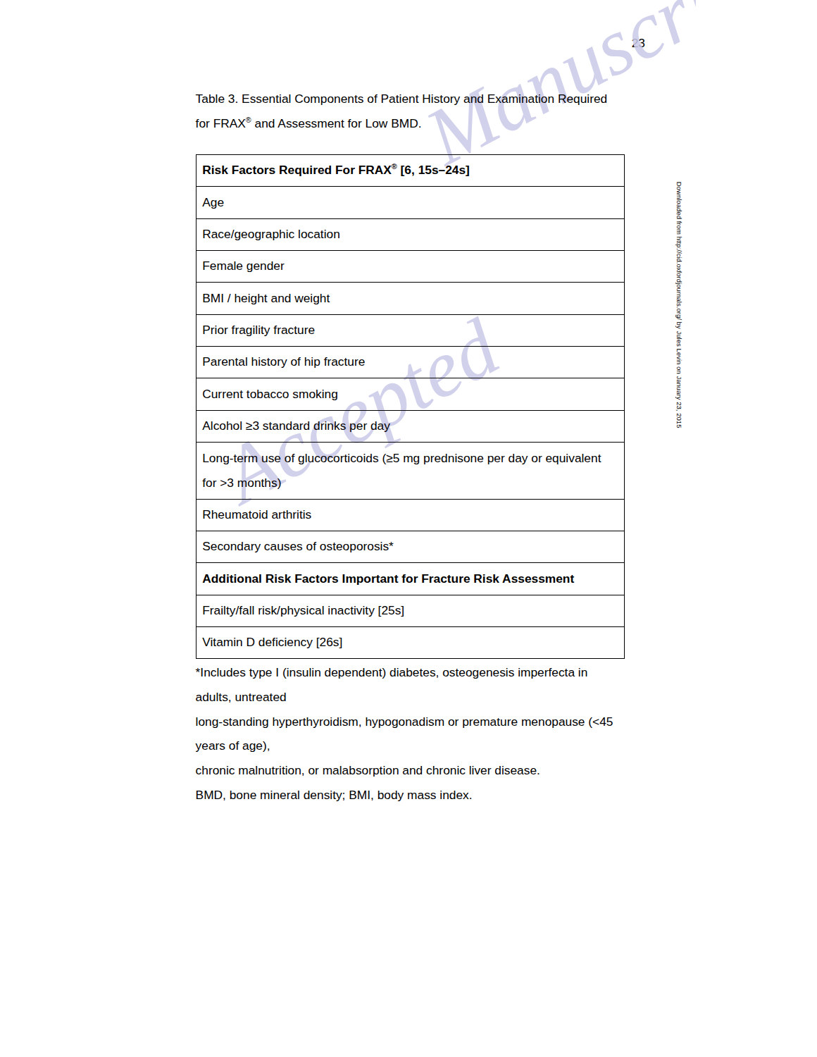23
Manuscript
Accepted
Downloaded from http://cid.oxfordjournals.org/ by Jules Levin on January 23, 2015
Table 3. Essential Components of Patient History and Examination Required for FRAX® and Assessment for Low BMD.
| Risk Factors Required For FRAX ® [6, 15s–24s] |
| Age |
| Race/geographic location |
| Female gender |
| BMI / height and weight |
| Prior fragility fracture |
| Parental history of hip fracture |
| Current tobacco smoking |
| Alcohol ≥3 standard drinks per day |
| Long-term use of glucocorticoids (≥5 mg prednisone per day or equivalent for >3 months) |
| Rheumatoid arthritis |
| Secondary causes of osteoporosis* |
| Additional Risk Factors Important for Fracture Risk Assessment |
| Frailty/fall risk/physical inactivity [25s] |
| Vitamin D deficiency [26s] |
*Includes type I (insulin dependent) diabetes, osteogenesis imperfecta in adults, untreated
long-standing hyperthyroidism, hypogonadism or premature menopause (<45 years of age),
chronic malnutrition, or malabsorption and chronic liver disease.
BMD, bone mineral density; BMI, body mass index.